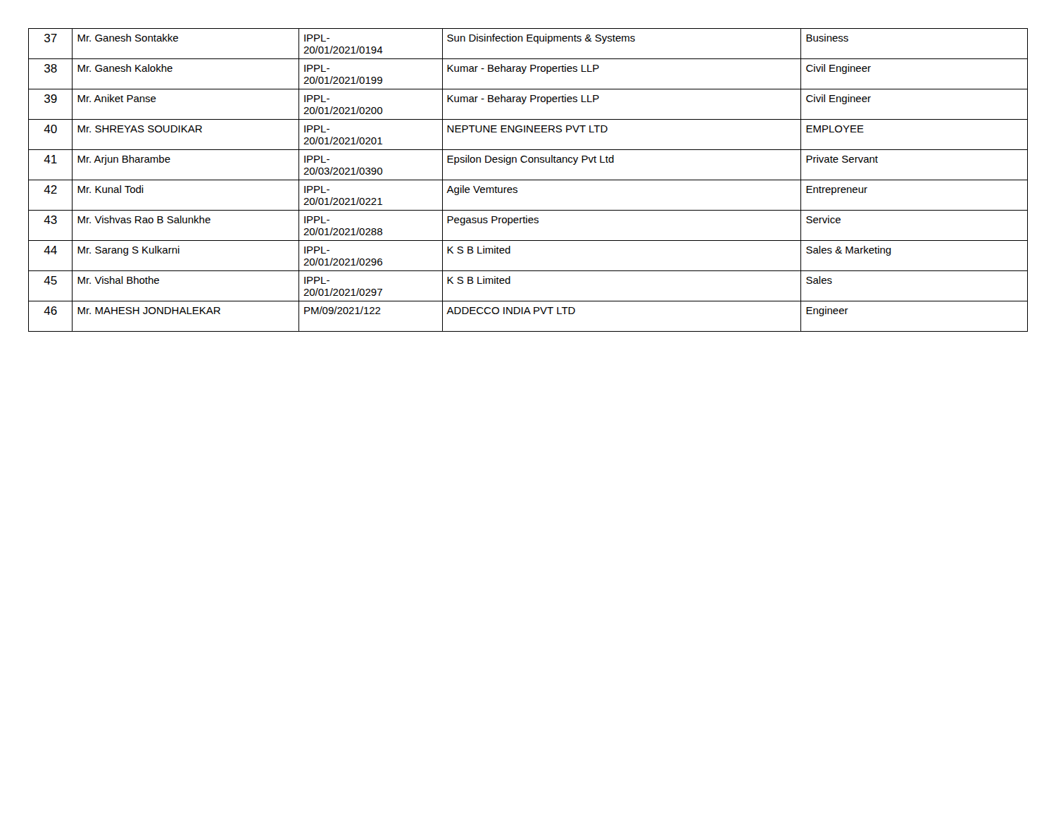| 37 | Mr. Ganesh Sontakke | IPPL- 20/01/2021/0194 | Sun Disinfection Equipments & Systems | Business |
| 38 | Mr. Ganesh Kalokhe | IPPL- 20/01/2021/0199 | Kumar - Beharay Properties LLP | Civil Engineer |
| 39 | Mr. Aniket Panse | IPPL- 20/01/2021/0200 | Kumar - Beharay Properties LLP | Civil Engineer |
| 40 | Mr. SHREYAS SOUDIKAR | IPPL- 20/01/2021/0201 | NEPTUNE ENGINEERS PVT LTD | EMPLOYEE |
| 41 | Mr. Arjun Bharambe | IPPL- 20/03/2021/0390 | Epsilon Design Consultancy Pvt Ltd | Private Servant |
| 42 | Mr. Kunal Todi | IPPL- 20/01/2021/0221 | Agile Vemtures | Entrepreneur |
| 43 | Mr. Vishvas Rao B Salunkhe | IPPL- 20/01/2021/0288 | Pegasus Properties | Service |
| 44 | Mr. Sarang S Kulkarni | IPPL- 20/01/2021/0296 | K S B Limited | Sales & Marketing |
| 45 | Mr. Vishal Bhothe | IPPL- 20/01/2021/0297 | K S B Limited | Sales |
| 46 | Mr. MAHESH JONDHALEKAR | PM/09/2021/122 | ADDECCO INDIA PVT LTD | Engineer |